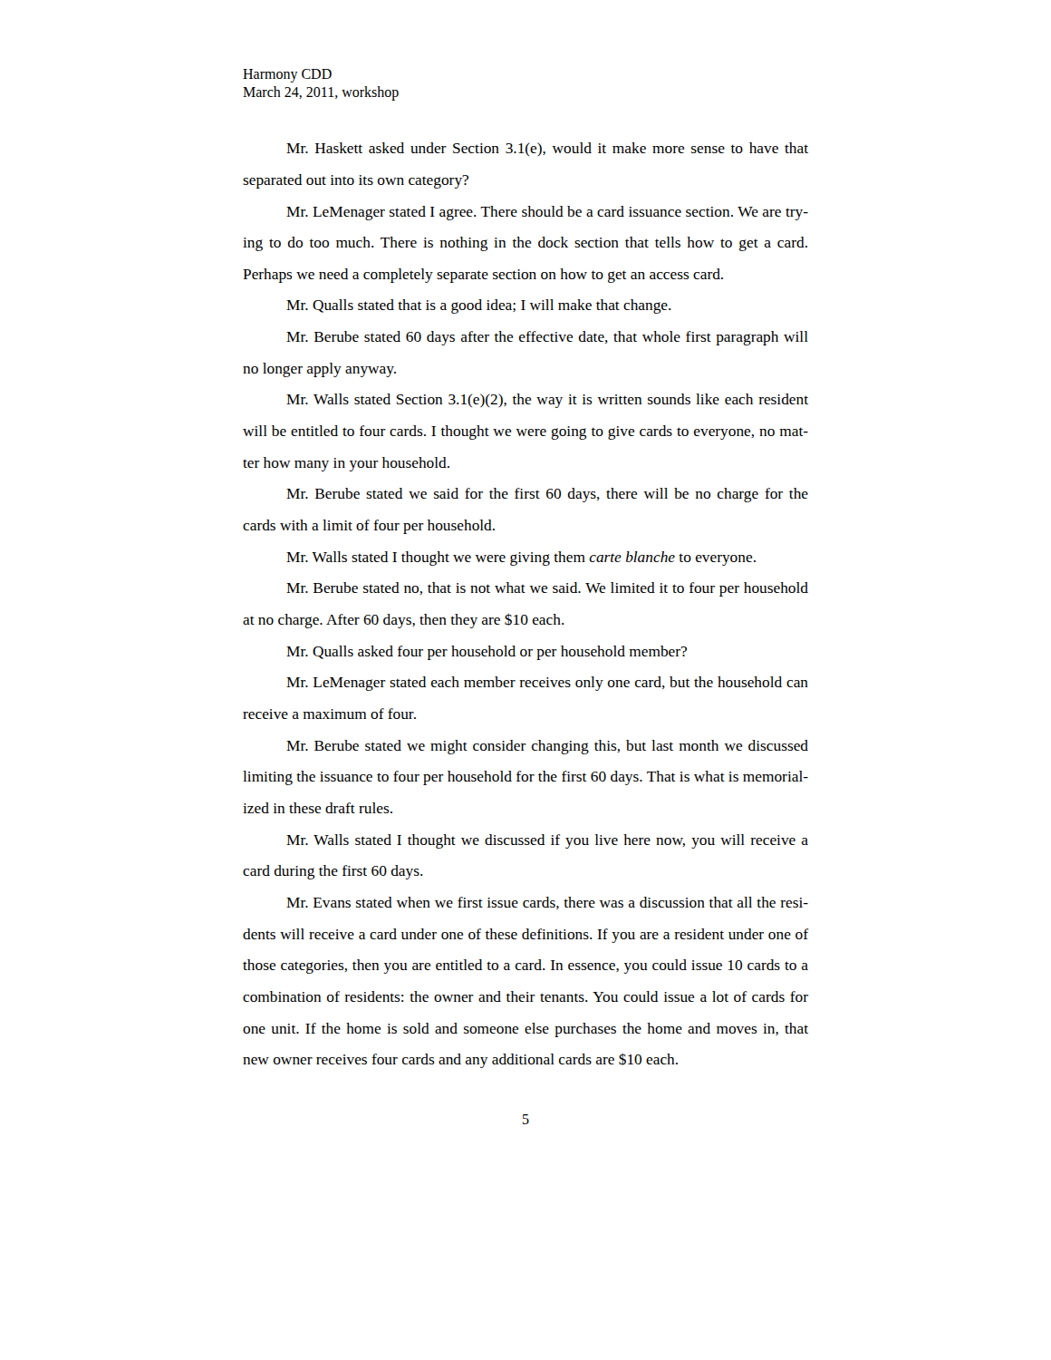Harmony CDD
March 24, 2011, workshop
Mr. Haskett asked under Section 3.1(e), would it make more sense to have that separated out into its own category?
Mr. LeMenager stated I agree. There should be a card issuance section. We are trying to do too much. There is nothing in the dock section that tells how to get a card. Perhaps we need a completely separate section on how to get an access card.
Mr. Qualls stated that is a good idea; I will make that change.
Mr. Berube stated 60 days after the effective date, that whole first paragraph will no longer apply anyway.
Mr. Walls stated Section 3.1(e)(2), the way it is written sounds like each resident will be entitled to four cards. I thought we were going to give cards to everyone, no matter how many in your household.
Mr. Berube stated we said for the first 60 days, there will be no charge for the cards with a limit of four per household.
Mr. Walls stated I thought we were giving them carte blanche to everyone.
Mr. Berube stated no, that is not what we said. We limited it to four per household at no charge. After 60 days, then they are $10 each.
Mr. Qualls asked four per household or per household member?
Mr. LeMenager stated each member receives only one card, but the household can receive a maximum of four.
Mr. Berube stated we might consider changing this, but last month we discussed limiting the issuance to four per household for the first 60 days. That is what is memorialized in these draft rules.
Mr. Walls stated I thought we discussed if you live here now, you will receive a card during the first 60 days.
Mr. Evans stated when we first issue cards, there was a discussion that all the residents will receive a card under one of these definitions. If you are a resident under one of those categories, then you are entitled to a card. In essence, you could issue 10 cards to a combination of residents: the owner and their tenants. You could issue a lot of cards for one unit. If the home is sold and someone else purchases the home and moves in, that new owner receives four cards and any additional cards are $10 each.
5